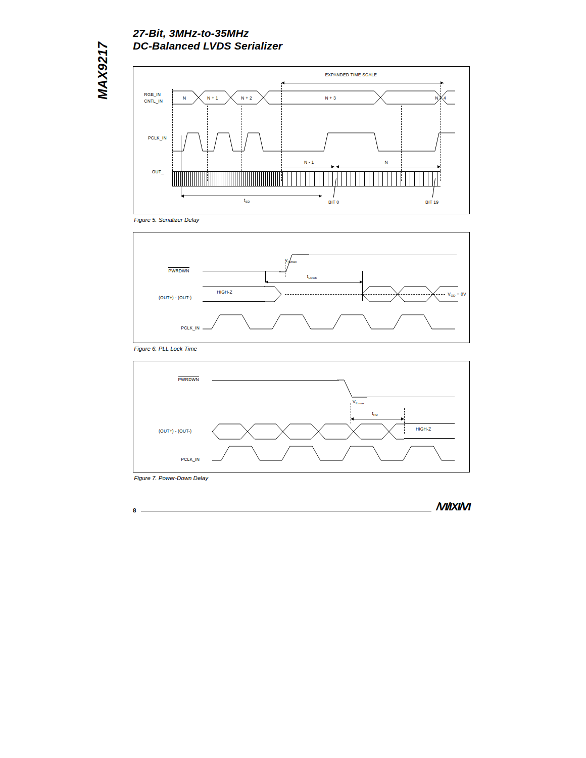MAX9217
27-Bit, 3MHz-to-35MHz
DC-Balanced LVDS Serializer
EXPANDED TIME SCALE
RGB_IN
CNTL_IN
PCLK_IN
OUT_
N
N + 1
N + 2
N + 3
N + 4
N - 1
N
tSD
BIT 0
BIT 19
Figure 5. Serializer Delay
PWRDWN
VILmax
tLOCK
(OUT+) - (OUT-)
HIGH-Z
VOD = 0V
PCLK_IN
Figure 6. PLL Lock Time
PWRDWN
VILmax
tPD
(OUT+) - (OUT-)
HIGH-Z
PCLK_IN
Figure 7. Power-Down Delay
8
/VI/IXI/VI